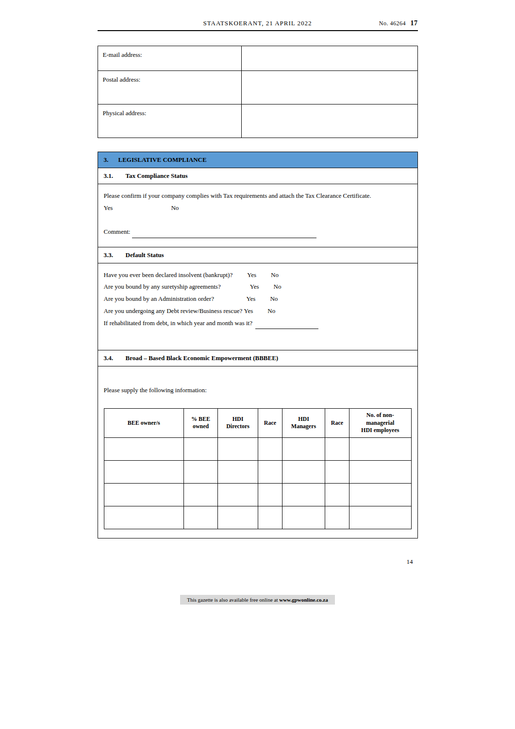STAATSKOERANT, 21 APRIL 2022 No. 46264 17
| E-mail address: | |
| Postal address: | |
| Physical address: | |
3. LEGISLATIVE COMPLIANCE
3.1. Tax Compliance Status
Please confirm if your company complies with Tax requirements and attach the Tax Clearance Certificate.
Yes No
Comment:
3.3. Default Status
Have you ever been declared insolvent (bankrupt)? Yes No
Are you bound by any suretyship agreements? Yes No
Are you bound by an Administration order? Yes No
Are you undergoing any Debt review/Business rescue? Yes No
If rehabilitated from debt, in which year and month was it?
3.4. Broad – Based Black Economic Empowerment (BBBEE)
Please supply the following information:
| BEE owner/s | % BEE owned | HDI Directors | Race | HDI Managers | Race | No. of non- managerial HDI employees |
| --- | --- | --- | --- | --- | --- | --- |
14
This gazette is also available free online at www.gpwonline.co.za